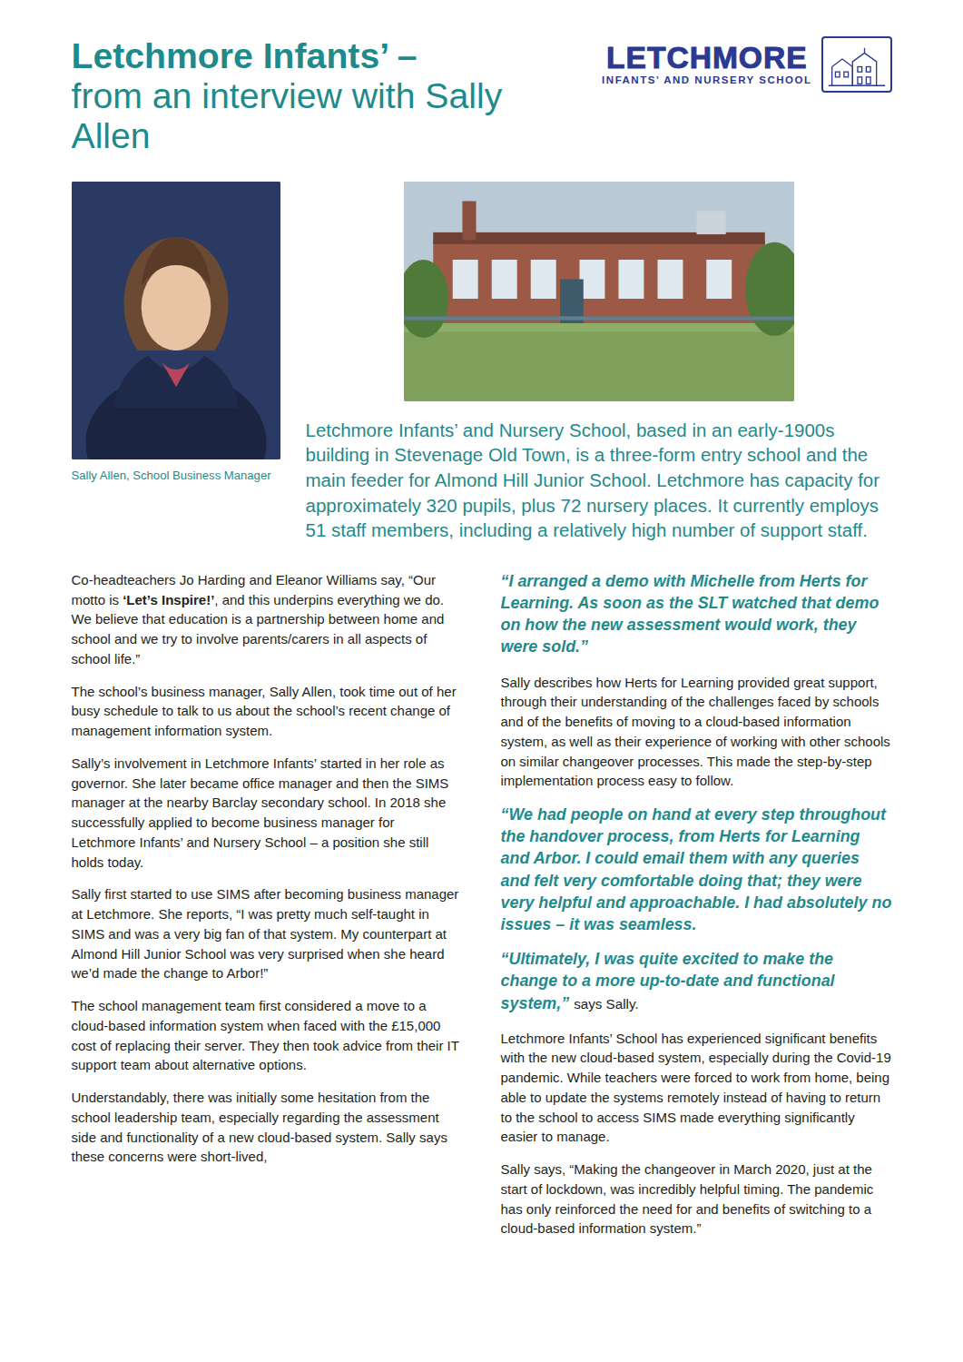Letchmore Infants’ –
from an interview with Sally Allen
LETCHMORE INFANTS’ AND NURSERY SCHOOL
Sally Allen, School Business Manager
Letchmore Infants’ and Nursery School, based in an early-1900s building in Stevenage Old Town, is a three-form entry school and the main feeder for Almond Hill Junior School. Letchmore has capacity for approximately 320 pupils, plus 72 nursery places. It currently employs 51 staff members, including a relatively high number of support staff.
Co-headteachers Jo Harding and Eleanor Williams say, “Our motto is ‘Let’s Inspire!’, and this underpins everything we do. We believe that education is a partnership between home and school and we try to involve parents/carers in all aspects of school life.”
The school’s business manager, Sally Allen, took time out of her busy schedule to talk to us about the school’s recent change of management information system.
Sally’s involvement in Letchmore Infants’ started in her role as governor. She later became office manager and then the SIMS manager at the nearby Barclay secondary school. In 2018 she successfully applied to become business manager for Letchmore Infants’ and Nursery School – a position she still holds today.
Sally first started to use SIMS after becoming business manager at Letchmore. She reports, “I was pretty much self-taught in SIMS and was a very big fan of that system. My counterpart at Almond Hill Junior School was very surprised when she heard we’d made the change to Arbor!”
The school management team first considered a move to a cloud-based information system when faced with the £15,000 cost of replacing their server. They then took advice from their IT support team about alternative options.
Understandably, there was initially some hesitation from the school leadership team, especially regarding the assessment side and functionality of a new cloud-based system. Sally says these concerns were short-lived,
“I arranged a demo with Michelle from Herts for Learning. As soon as the SLT watched that demo on how the new assessment would work, they were sold.”
Sally describes how Herts for Learning provided great support, through their understanding of the challenges faced by schools and of the benefits of moving to a cloud-based information system, as well as their experience of working with other schools on similar changeover processes. This made the step-by-step implementation process easy to follow.
“We had people on hand at every step throughout the handover process, from Herts for Learning and Arbor. I could email them with any queries and felt very comfortable doing that; they were very helpful and approachable. I had absolutely no issues – it was seamless.
“Ultimately, I was quite excited to make the change to a more up-to-date and functional system,” says Sally.
Letchmore Infants’ School has experienced significant benefits with the new cloud-based system, especially during the Covid-19 pandemic. While teachers were forced to work from home, being able to update the systems remotely instead of having to return to the school to access SIMS made everything significantly easier to manage.
Sally says, “Making the changeover in March 2020, just at the start of lockdown, was incredibly helpful timing. The pandemic has only reinforced the need for and benefits of switching to a cloud-based information system.”